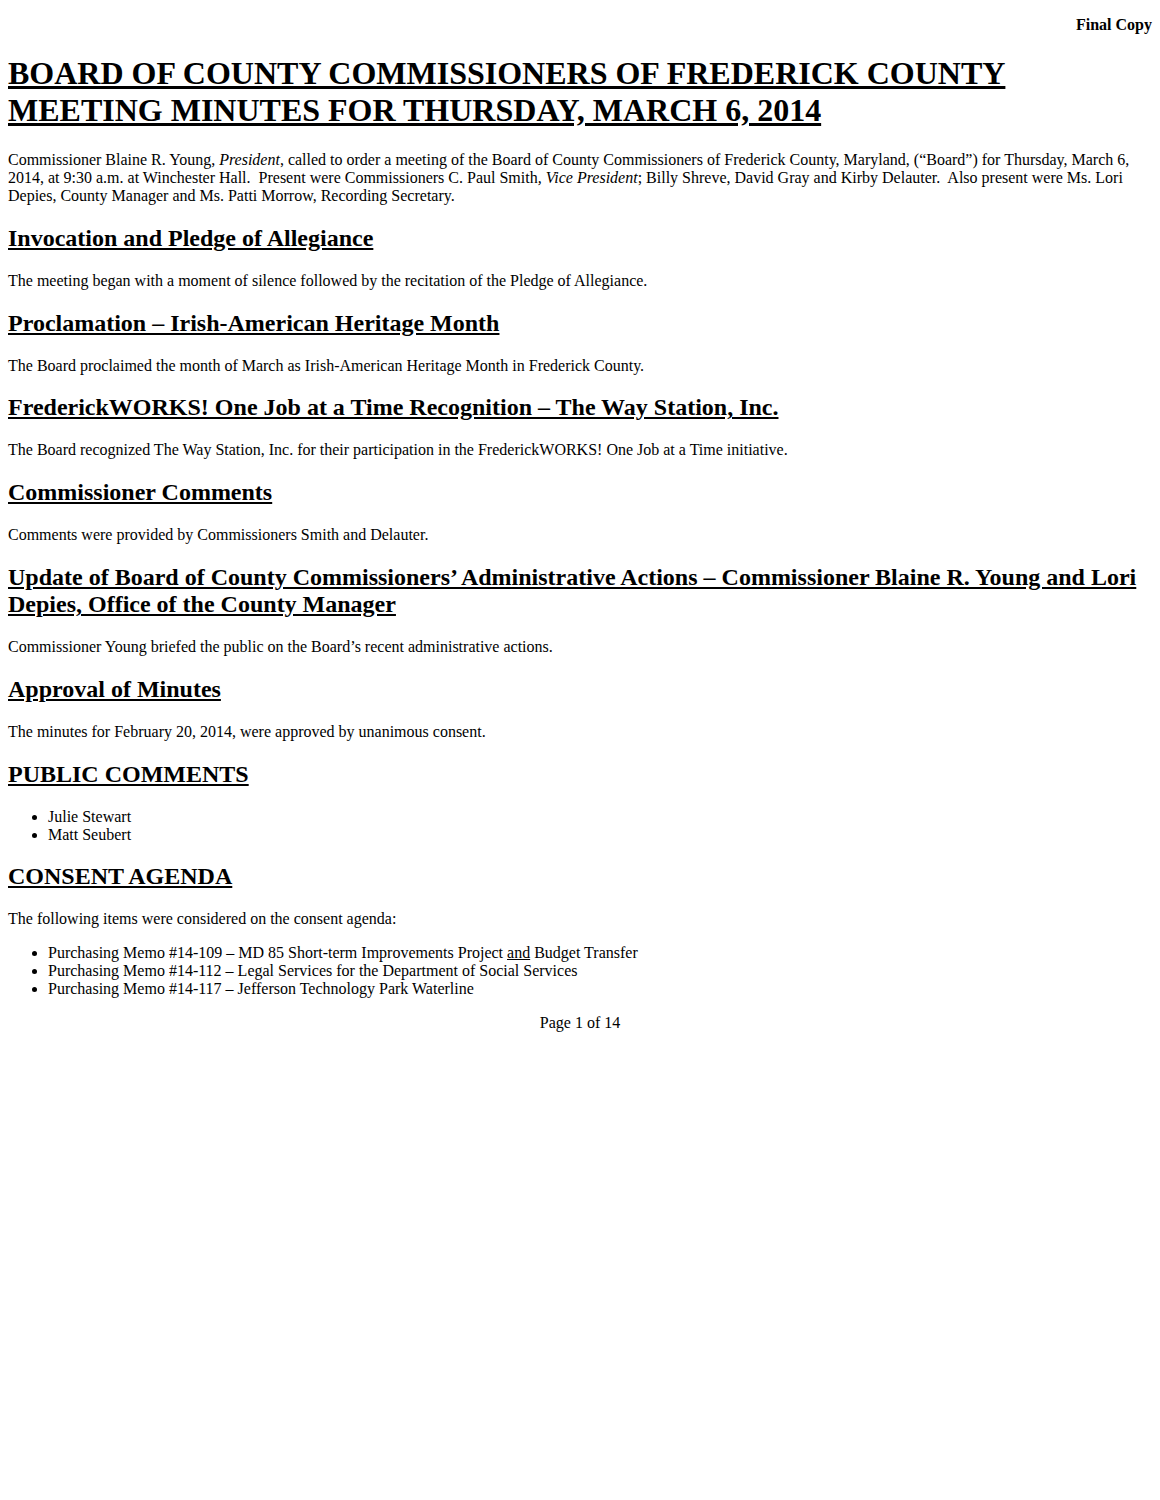Final Copy
BOARD OF COUNTY COMMISSIONERS OF FREDERICK COUNTY MEETING MINUTES FOR THURSDAY, MARCH 6, 2014
Commissioner Blaine R. Young, President, called to order a meeting of the Board of County Commissioners of Frederick County, Maryland, (“Board”) for Thursday, March 6, 2014, at 9:30 a.m. at Winchester Hall. Present were Commissioners C. Paul Smith, Vice President; Billy Shreve, David Gray and Kirby Delauter. Also present were Ms. Lori Depies, County Manager and Ms. Patti Morrow, Recording Secretary.
Invocation and Pledge of Allegiance
The meeting began with a moment of silence followed by the recitation of the Pledge of Allegiance.
Proclamation – Irish-American Heritage Month
The Board proclaimed the month of March as Irish-American Heritage Month in Frederick County.
FrederickWORKS! One Job at a Time Recognition – The Way Station, Inc.
The Board recognized The Way Station, Inc. for their participation in the FrederickWORKS! One Job at a Time initiative.
Commissioner Comments
Comments were provided by Commissioners Smith and Delauter.
Update of Board of County Commissioners’ Administrative Actions – Commissioner Blaine R. Young and Lori Depies, Office of the County Manager
Commissioner Young briefed the public on the Board’s recent administrative actions.
Approval of Minutes
The minutes for February 20, 2014, were approved by unanimous consent.
PUBLIC COMMENTS
Julie Stewart
Matt Seubert
CONSENT AGENDA
The following items were considered on the consent agenda:
Purchasing Memo #14-109 – MD 85 Short-term Improvements Project and Budget Transfer
Purchasing Memo #14-112 – Legal Services for the Department of Social Services
Purchasing Memo #14-117 – Jefferson Technology Park Waterline
Page 1 of 14